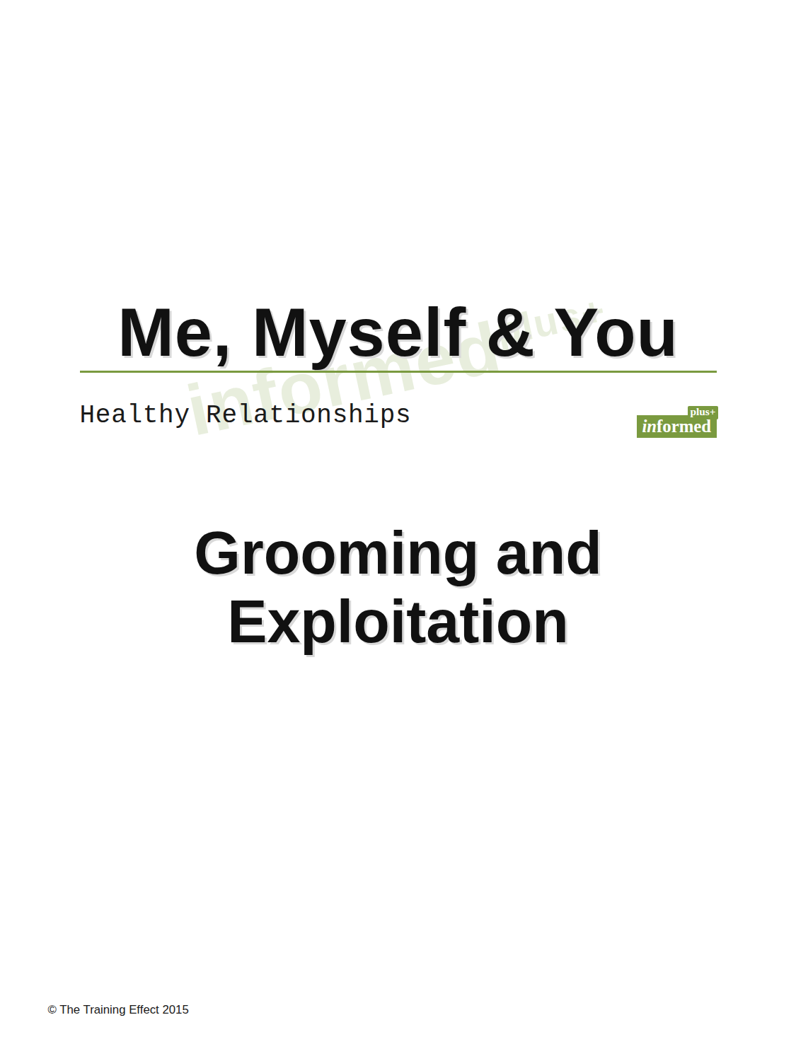informedplus+
Me, Myself & You
Healthy Relationships
informedplus+
Grooming and Exploitation
© The Training Effect 2015